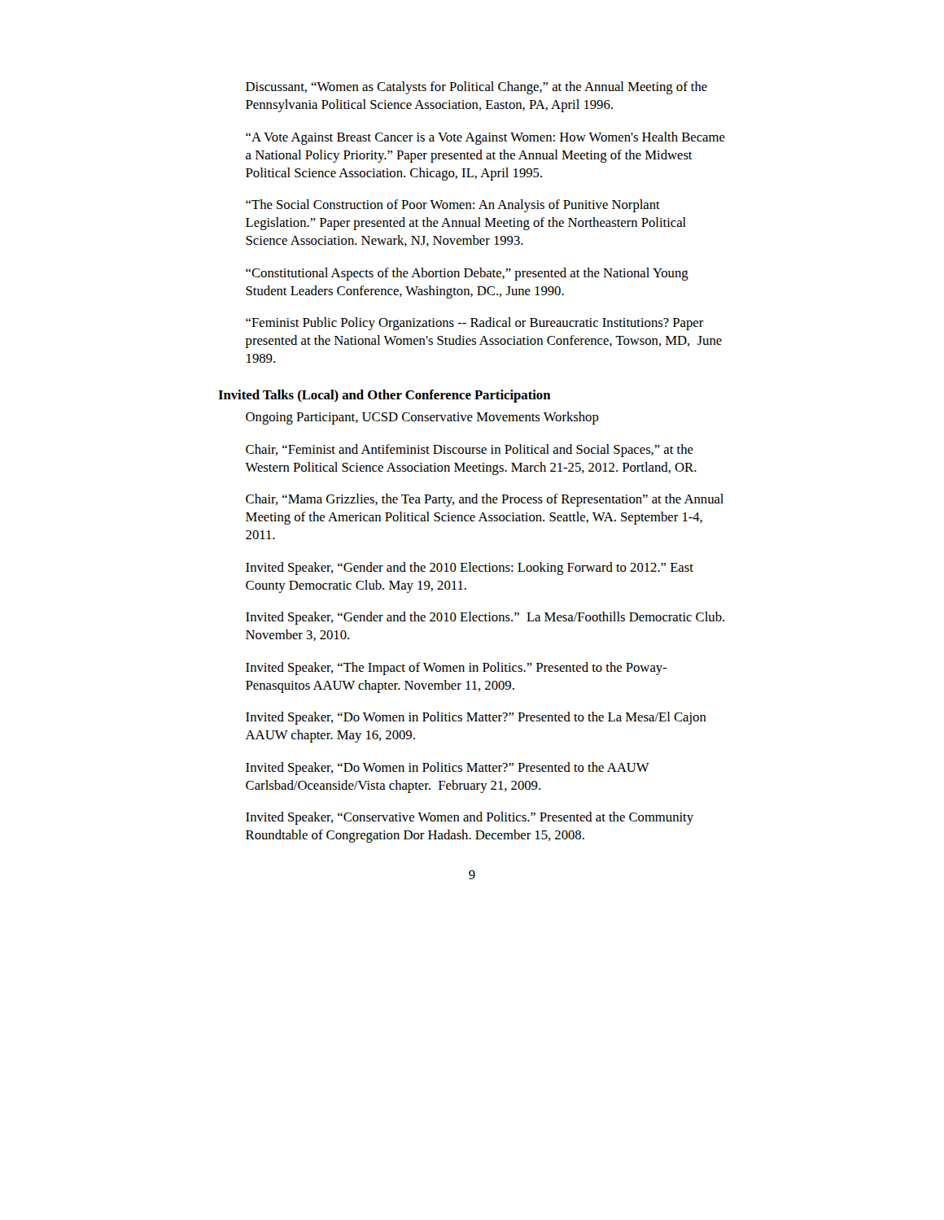Discussant, “Women as Catalysts for Political Change,” at the Annual Meeting of the Pennsylvania Political Science Association, Easton, PA, April 1996.
“A Vote Against Breast Cancer is a Vote Against Women: How Women's Health Became a National Policy Priority.” Paper presented at the Annual Meeting of the Midwest Political Science Association. Chicago, IL, April 1995.
“The Social Construction of Poor Women: An Analysis of Punitive Norplant Legislation.” Paper presented at the Annual Meeting of the Northeastern Political Science Association. Newark, NJ, November 1993.
“Constitutional Aspects of the Abortion Debate,” presented at the National Young Student Leaders Conference, Washington, DC., June 1990.
“Feminist Public Policy Organizations -- Radical or Bureaucratic Institutions? Paper presented at the National Women's Studies Association Conference, Towson, MD, June 1989.
Invited Talks (Local) and Other Conference Participation
Ongoing Participant, UCSD Conservative Movements Workshop
Chair, “Feminist and Antifeminist Discourse in Political and Social Spaces,” at the Western Political Science Association Meetings. March 21-25, 2012. Portland, OR.
Chair, “Mama Grizzlies, the Tea Party, and the Process of Representation” at the Annual Meeting of the American Political Science Association. Seattle, WA. September 1-4, 2011.
Invited Speaker, “Gender and the 2010 Elections: Looking Forward to 2012.” East County Democratic Club. May 19, 2011.
Invited Speaker, “Gender and the 2010 Elections.” La Mesa/Foothills Democratic Club. November 3, 2010.
Invited Speaker, “The Impact of Women in Politics.” Presented to the Poway-Penasquitos AAUW chapter. November 11, 2009.
Invited Speaker, “Do Women in Politics Matter?” Presented to the La Mesa/El Cajon AAUW chapter. May 16, 2009.
Invited Speaker, “Do Women in Politics Matter?” Presented to the AAUW Carlsbad/Oceanside/Vista chapter. February 21, 2009.
Invited Speaker, “Conservative Women and Politics.” Presented at the Community Roundtable of Congregation Dor Hadash. December 15, 2008.
9